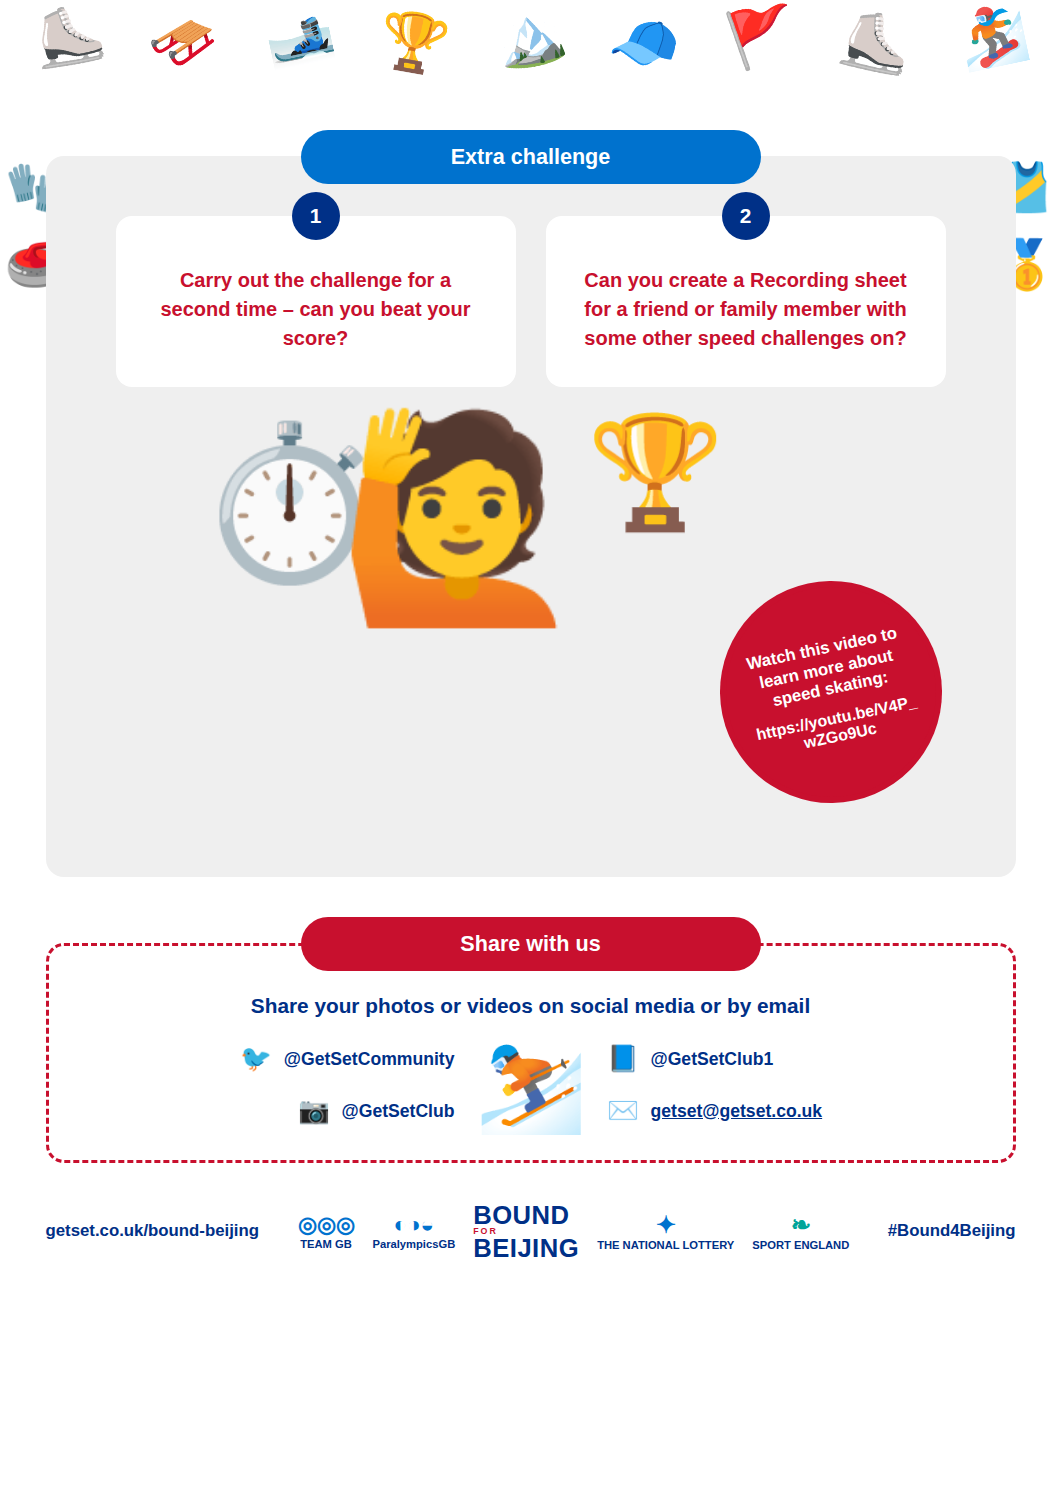⛸️ 🛷 🎿 🏆 🏔️ 🧢 🚩 ⛸️ 🏂
🧤
🥌
🎽
🥇
Extra challenge
1
Carry out the challenge for a second time – can you beat your score?
2
Can you create a Recording sheet for a friend or family member with some other speed challenges on?
⏱️
🙋🏆
Watch this video to learn more about speed skating:
https://youtu.be/V4P_wZGo9Uc
Share with us
Share your photos or videos on social media or by email
🐦 @GetSetCommunity
⛷️
📘 @GetSetClub1
📷 @GetSetClub
✉️ getset@getset.co.uk
getset.co.uk/bound-beijing
◎◎◎TEAM GB
◐◑◒ParalympicsGB
BOUNDFORBEIJING
✦THE NATIONAL LOTTERY
❧SPORT ENGLAND
#Bound4Beijing